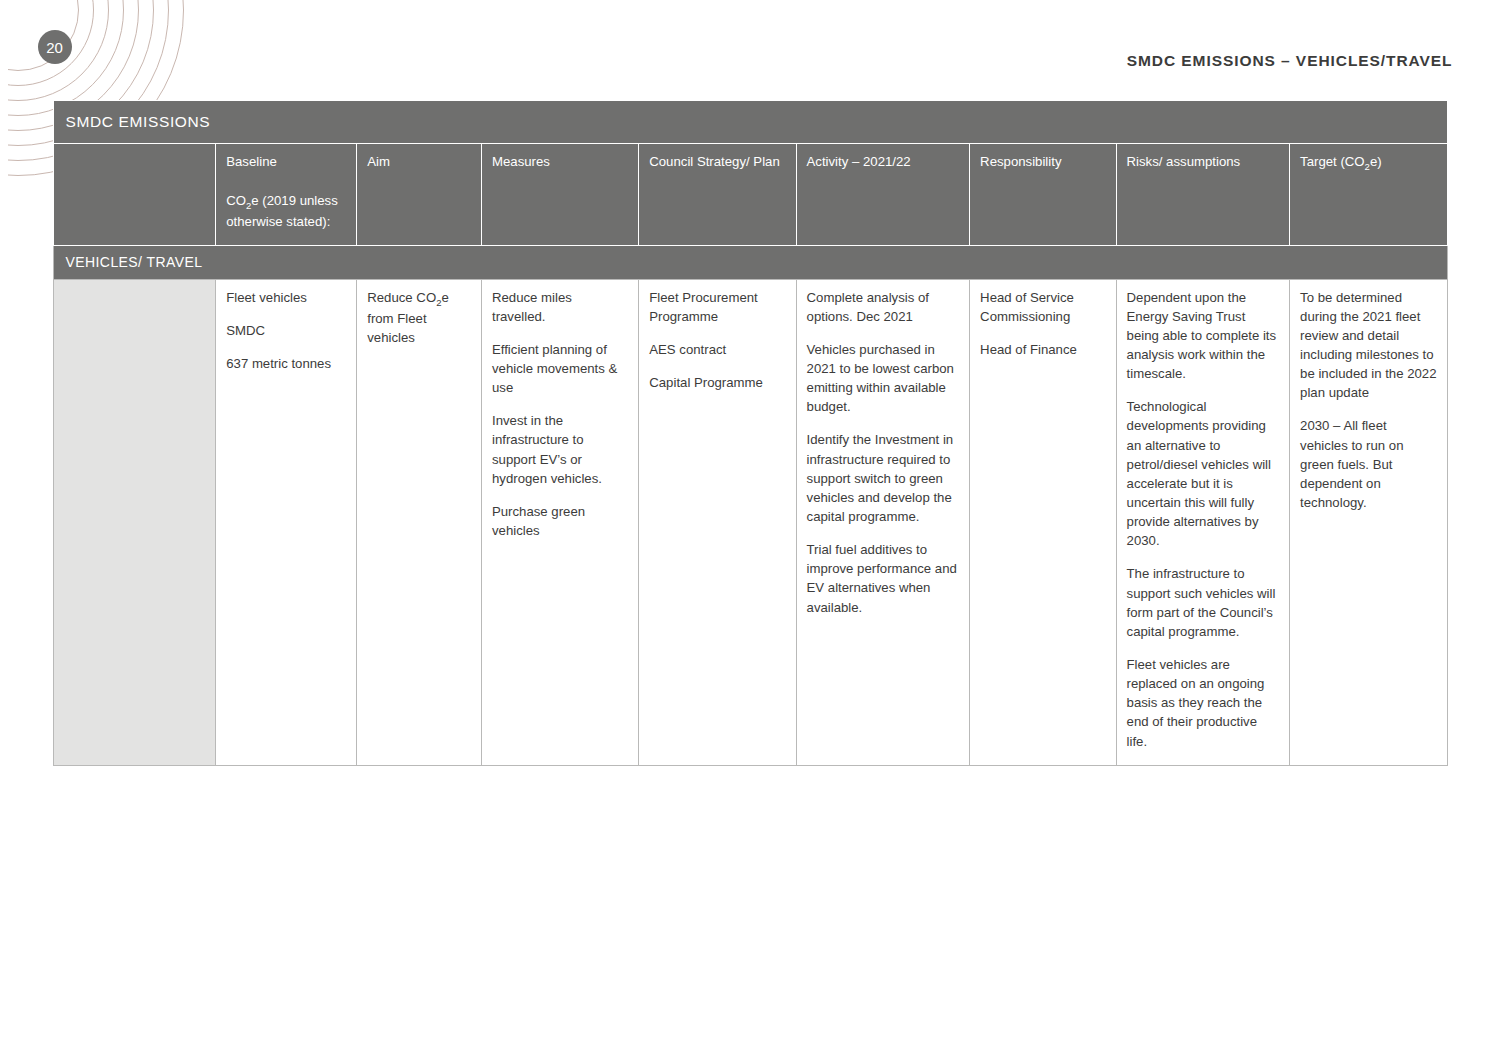20
SMDC Emissions – Vehicles/Travel
| SMDC Emissions |
| --- |
| | Baseline CO 2 e (2019 unless otherwise stated): | Aim | Measures | Council Strategy/ Plan | Activity – 2021/22 | Responsibility | Risks/ assumptions | Target (CO 2 e) |
| Vehicles/ Travel |
| | Fleet vehicles SMDC 637 metric tonnes | Reduce CO 2 e from Fleet vehicles | Reduce miles travelled. Efficient planning of vehicle movements & use Invest in the infrastructure to support EV’s or hydrogen vehicles. Purchase green vehicles | Fleet Procurement Programme AES contract Capital Programme | Complete analysis of options. Dec 2021 Vehicles purchased in 2021 to be lowest carbon emitting within available budget. Identify the Investment in infrastructure required to support switch to green vehicles and develop the capital programme. Trial fuel additives to improve performance and EV alternatives when available. | Head of Service Commissioning Head of Finance | Dependent upon the Energy Saving Trust being able to complete its analysis work within the timescale. Technological developments providing an alternative to petrol/diesel vehicles will accelerate but it is uncertain this will fully provide alternatives by 2030. The infrastructure to support such vehicles will form part of the Council’s capital programme. Fleet vehicles are replaced on an ongoing basis as they reach the end of their productive life. | To be determined during the 2021 fleet review and detail including milestones to be included in the 2022 plan update 2030 – All fleet vehicles to run on green fuels. But dependent on technology. |